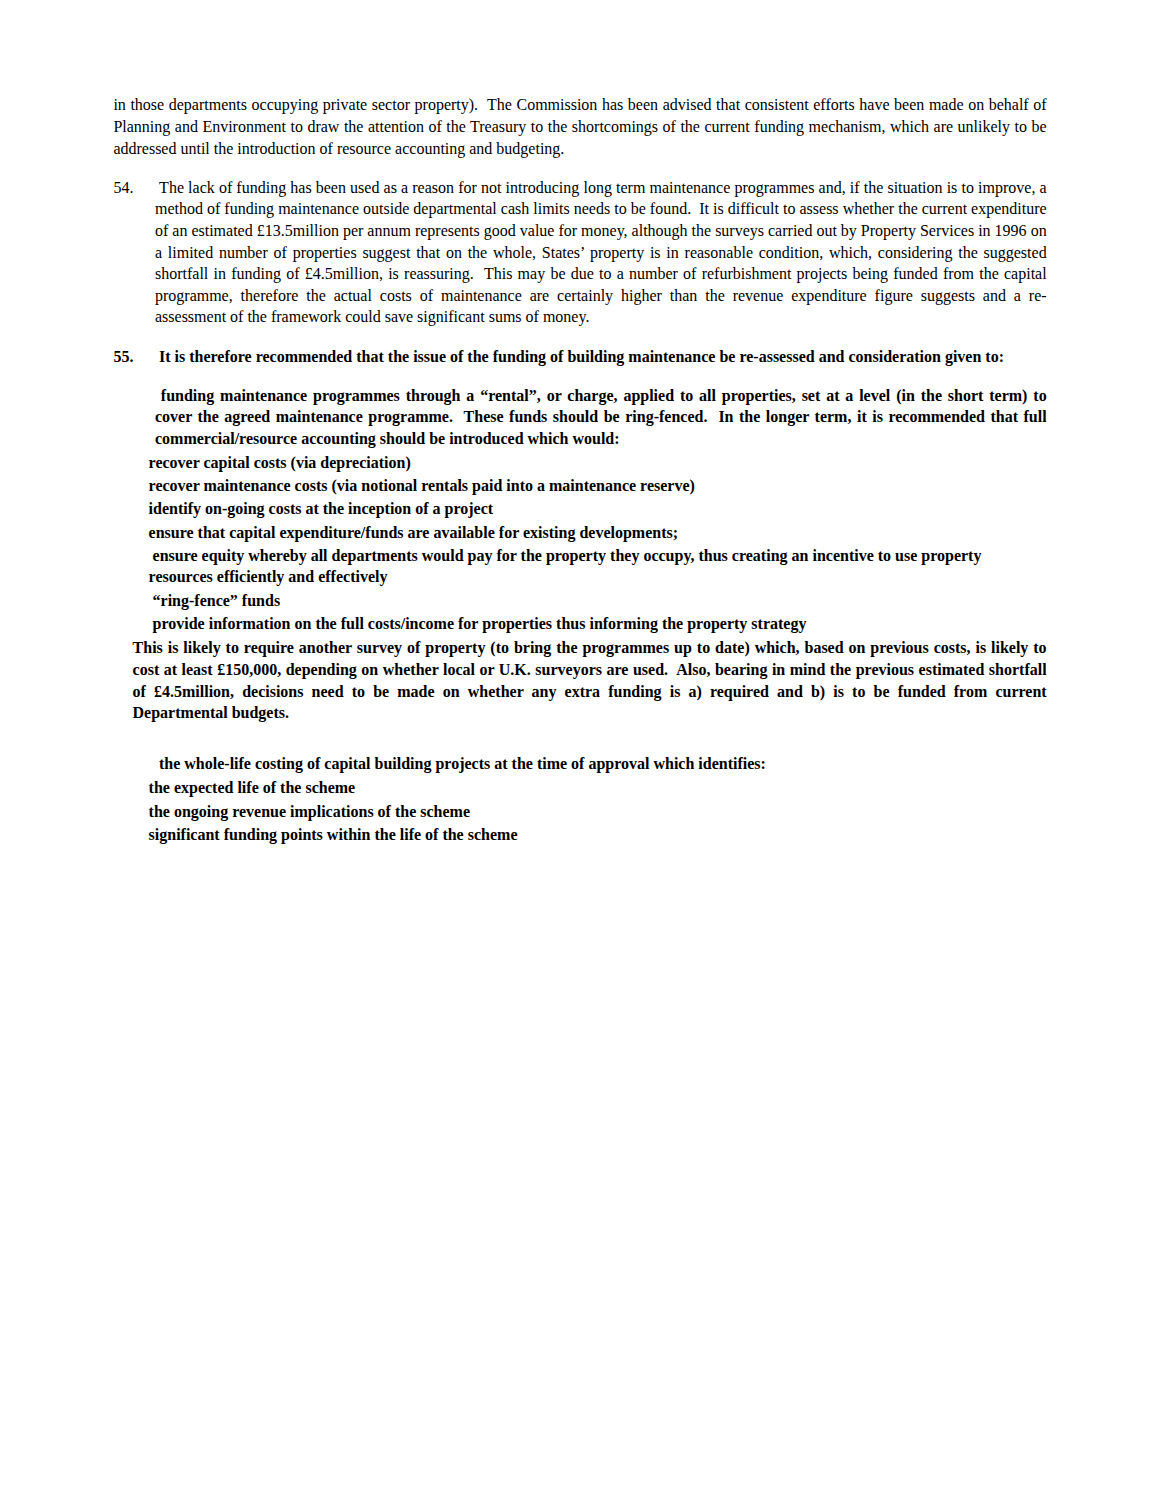in those departments occupying private sector property). The Commission has been advised that consistent efforts have been made on behalf of Planning and Environment to draw the attention of the Treasury to the shortcomings of the current funding mechanism, which are unlikely to be addressed until the introduction of resource accounting and budgeting.
54.
The lack of funding has been used as a reason for not introducing long term maintenance programmes and, if the situation is to improve, a method of funding maintenance outside departmental cash limits needs to be found. It is difficult to assess whether the current expenditure of an estimated £13.5million per annum represents good value for money, although the surveys carried out by Property Services in 1996 on a limited number of properties suggest that on the whole, States’ property is in reasonable condition, which, considering the suggested shortfall in funding of £4.5million, is reassuring. This may be due to a number of refurbishment projects being funded from the capital programme, therefore the actual costs of maintenance are certainly higher than the revenue expenditure figure suggests and a re-assessment of the framework could save significant sums of money.
55.
It is therefore recommended that the issue of the funding of building maintenance be re-assessed and consideration given to:
funding maintenance programmes through a “rental”, or charge, applied to all properties, set at a level (in the short term) to cover the agreed maintenance programme. These funds should be ring-fenced. In the longer term, it is recommended that full commercial/resource accounting should be introduced which would:
recover capital costs (via depreciation)
recover maintenance costs (via notional rentals paid into a maintenance reserve)
identify on-going costs at the inception of a project
ensure that capital expenditure/funds are available for existing developments;
ensure equity whereby all departments would pay for the property they occupy, thus creating an incentive to use property resources efficiently and effectively
“ring-fence” funds
provide information on the full costs/income for properties thus informing the property strategy
This is likely to require another survey of property (to bring the programmes up to date) which, based on previous costs, is likely to cost at least £150,000, depending on whether local or U.K. surveyors are used. Also, bearing in mind the previous estimated shortfall of £4.5million, decisions need to be made on whether any extra funding is a) required and b) is to be funded from current Departmental budgets.
the whole-life costing of capital building projects at the time of approval which identifies:
the expected life of the scheme
the ongoing revenue implications of the scheme
significant funding points within the life of the scheme